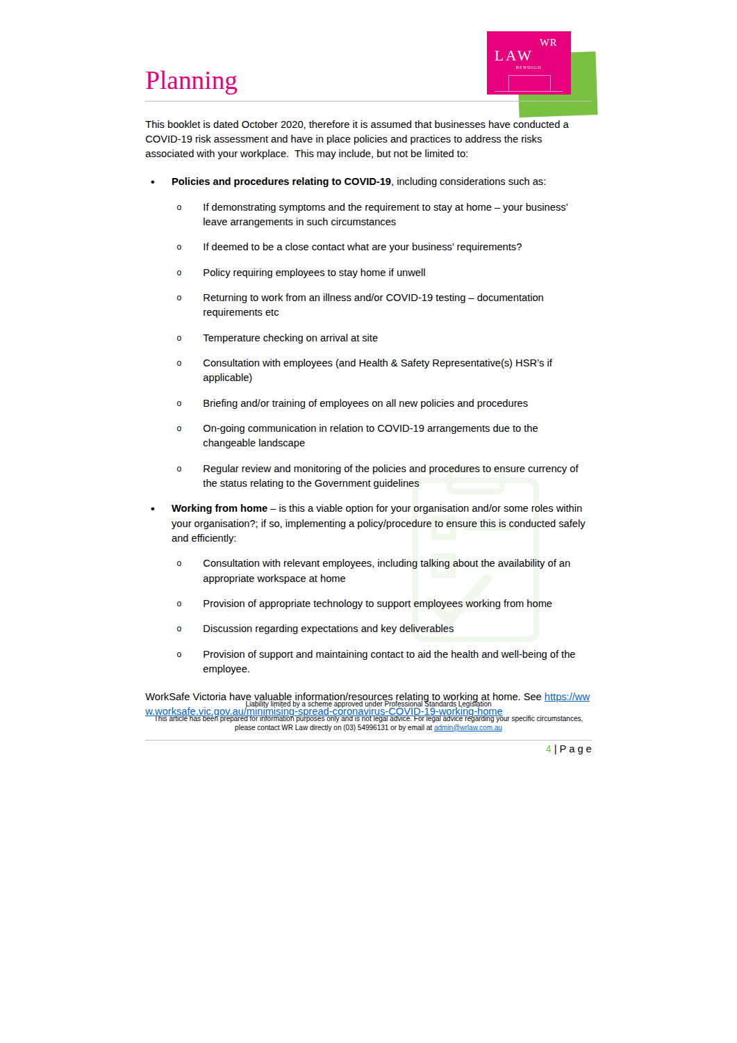WR
LAW
BENDIGO
Planning
This booklet is dated October 2020, therefore it is assumed that businesses have conducted a COVID-19 risk assessment and have in place policies and practices to address the risks associated with your workplace. This may include, but not be limited to:
Policies and procedures relating to COVID-19, including considerations such as:
If demonstrating symptoms and the requirement to stay at home – your business’ leave arrangements in such circumstances
If deemed to be a close contact what are your business’ requirements?
Policy requiring employees to stay home if unwell
Returning to work from an illness and/or COVID-19 testing – documentation requirements etc
Temperature checking on arrival at site
Consultation with employees (and Health & Safety Representative(s) HSR’s if applicable)
Briefing and/or training of employees on all new policies and procedures
On-going communication in relation to COVID-19 arrangements due to the changeable landscape
Regular review and monitoring of the policies and procedures to ensure currency of the status relating to the Government guidelines
Working from home – is this a viable option for your organisation and/or some roles within your organisation?; if so, implementing a policy/procedure to ensure this is conducted safely and efficiently:
Consultation with relevant employees, including talking about the availability of an appropriate workspace at home
Provision of appropriate technology to support employees working from home
Discussion regarding expectations and key deliverables
Provision of support and maintaining contact to aid the health and well-being of the employee.
WorkSafe Victoria have valuable information/resources relating to working at home. See https://www.worksafe.vic.gov.au/minimising-spread-coronavirus-COVID-19-working-home
Liability limited by a scheme approved under Professional Standards Legislation
This article has been prepared for information purposes only and is not legal advice. For legal advice regarding your specific circumstances, please contact WR Law directly on (03) 54996131 or by email at admin@wrlaw.com.au
4 | P a g e